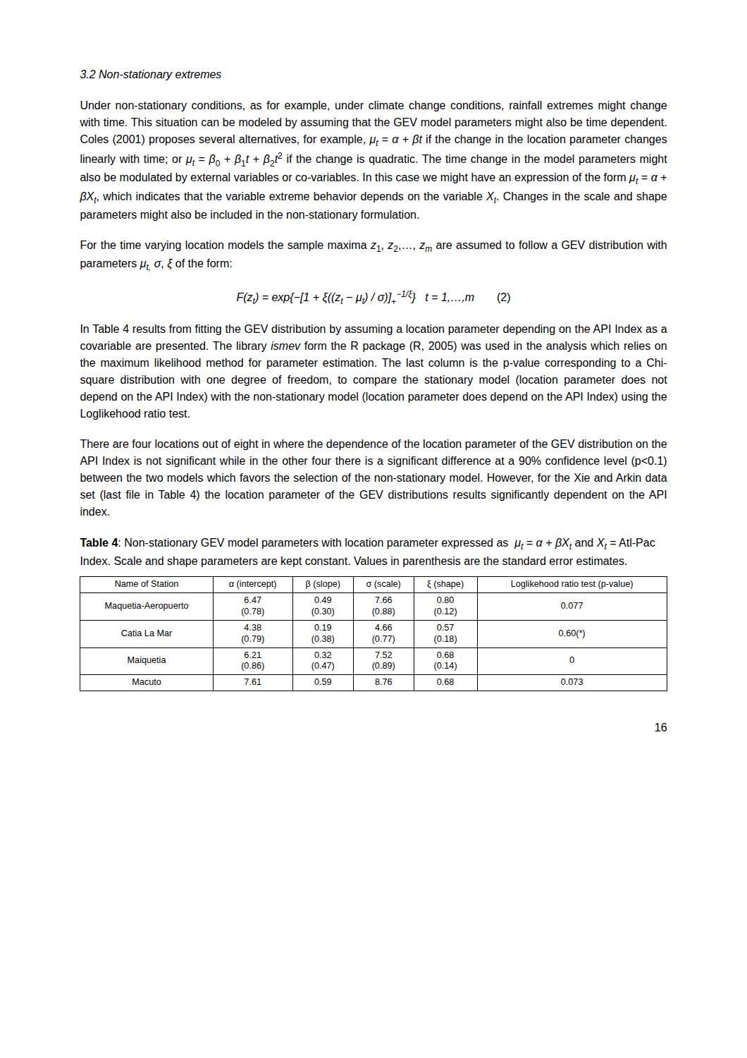3.2 Non-stationary extremes
Under non-stationary conditions, as for example, under climate change conditions, rainfall extremes might change with time. This situation can be modeled by assuming that the GEV model parameters might also be time dependent. Coles (2001) proposes several alternatives, for example, μt = α + βt if the change in the location parameter changes linearly with time; or μt = β0 + β1t + β2t2 if the change is quadratic. The time change in the model parameters might also be modulated by external variables or co-variables. In this case we might have an expression of the form μt = α + βXt, which indicates that the variable extreme behavior depends on the variable Xt. Changes in the scale and shape parameters might also be included in the non-stationary formulation.
For the time varying location models the sample maxima z1, z2,…, zm are assumed to follow a GEV distribution with parameters μt, σ, ξ of the form:
F(zt) = exp{−[1 + ξ((zt − μt) / σ)]+−1/ξ} t = 1,…,m(2)
In Table 4 results from fitting the GEV distribution by assuming a location parameter depending on the API Index as a covariable are presented. The library ismev form the R package (R, 2005) was used in the analysis which relies on the maximum likelihood method for parameter estimation. The last column is the p-value corresponding to a Chi-square distribution with one degree of freedom, to compare the stationary model (location parameter does not depend on the API Index) with the non-stationary model (location parameter does depend on the API Index) using the Loglikehood ratio test.
There are four locations out of eight in where the dependence of the location parameter of the GEV distribution on the API Index is not significant while in the other four there is a significant difference at a 90% confidence level (p<0.1) between the two models which favors the selection of the non-stationary model. However, for the Xie and Arkin data set (last file in Table 4) the location parameter of the GEV distributions results significantly dependent on the API index.
Table 4 : Non-stationary GEV model parameters with location parameter expressed as μ t = α + βX t and X t = Atl-Pac Index. Scale and shape parameters are kept constant. Values in parenthesis are the standard error estimates.
| Name of Station | α (intercept) | β (slope) | σ (scale) | ξ (shape) | Loglikehood ratio test (p-value) |
| --- | --- | --- | --- | --- | --- |
| Maquetia-Aeropuerto | 6.47 (0.78) | 0.49 (0.30) | 7.66 (0.88) | 0.80 (0.12) | 0.077 |
| Catia La Mar | 4.38 (0.79) | 0.19 (0.38) | 4.66 (0.77) | 0.57 (0.18) | 0.60(*) |
| Maiquetia | 6.21 (0.86) | 0.32 (0.47) | 7.52 (0.89) | 0.68 (0.14) | 0 |
| Macuto | 7.61 | 0.59 | 8.76 | 0.68 | 0.073 |
16